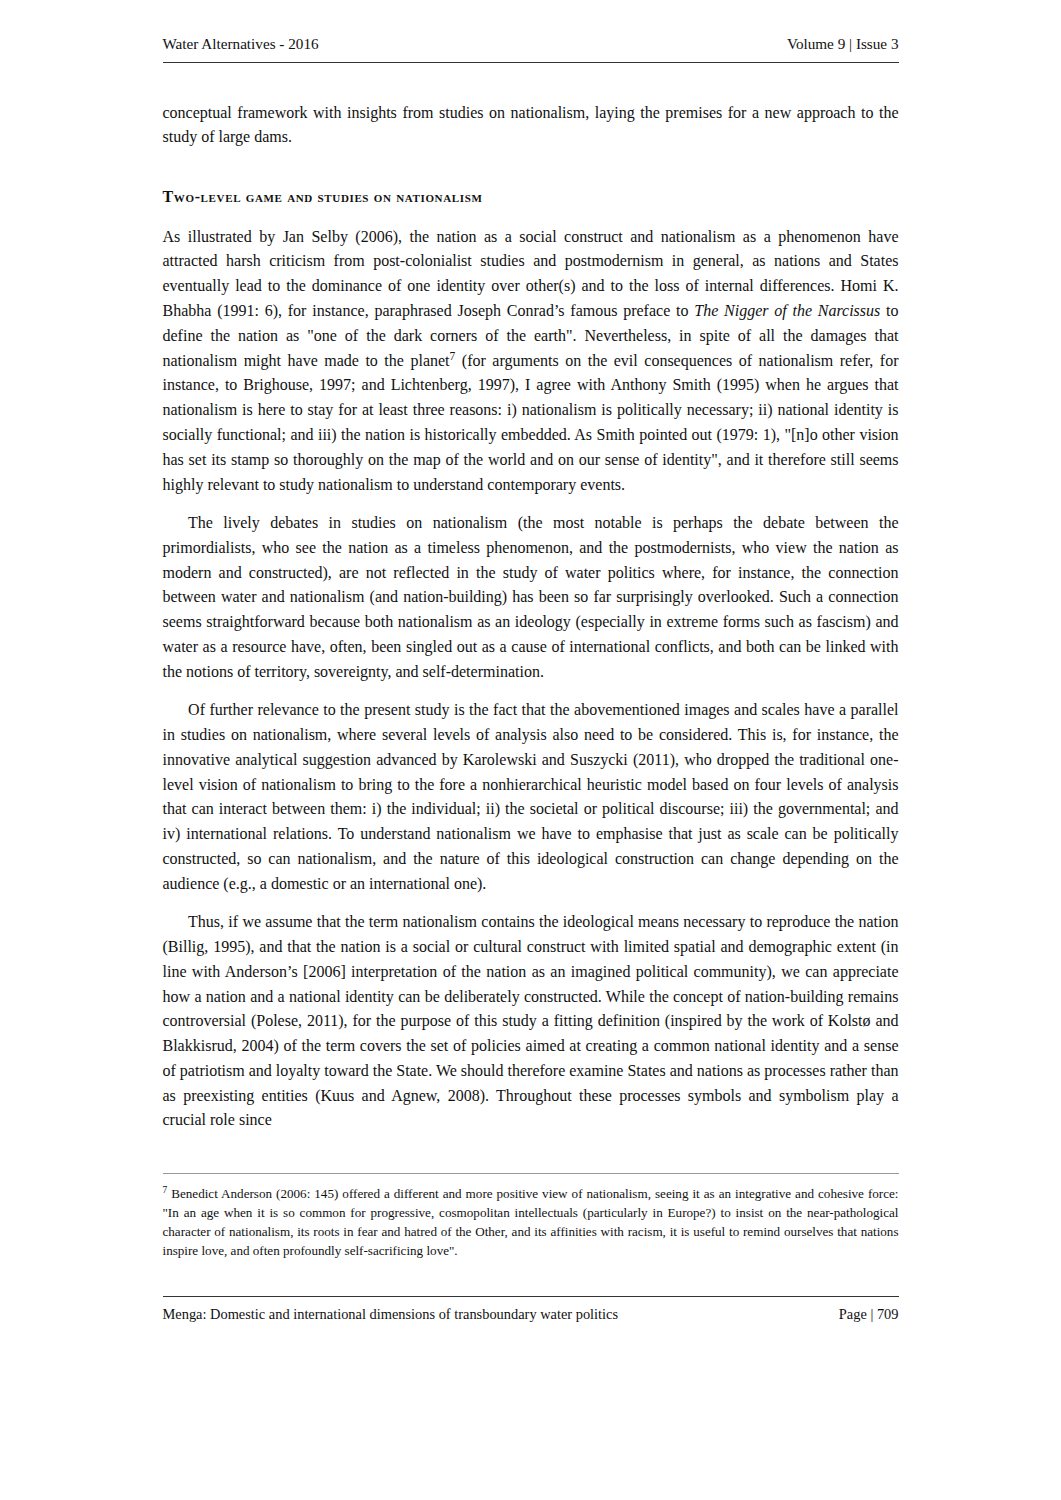Water Alternatives - 2016 Volume 9 | Issue 3
conceptual framework with insights from studies on nationalism, laying the premises for a new approach to the study of large dams.
Two-level game and studies on nationalism
As illustrated by Jan Selby (2006), the nation as a social construct and nationalism as a phenomenon have attracted harsh criticism from post-colonialist studies and postmodernism in general, as nations and States eventually lead to the dominance of one identity over other(s) and to the loss of internal differences. Homi K. Bhabha (1991: 6), for instance, paraphrased Joseph Conrad’s famous preface to The Nigger of the Narcissus to define the nation as "one of the dark corners of the earth". Nevertheless, in spite of all the damages that nationalism might have made to the planet7 (for arguments on the evil consequences of nationalism refer, for instance, to Brighouse, 1997; and Lichtenberg, 1997), I agree with Anthony Smith (1995) when he argues that nationalism is here to stay for at least three reasons: i) nationalism is politically necessary; ii) national identity is socially functional; and iii) the nation is historically embedded. As Smith pointed out (1979: 1), "[n]o other vision has set its stamp so thoroughly on the map of the world and on our sense of identity", and it therefore still seems highly relevant to study nationalism to understand contemporary events.
The lively debates in studies on nationalism (the most notable is perhaps the debate between the primordialists, who see the nation as a timeless phenomenon, and the postmodernists, who view the nation as modern and constructed), are not reflected in the study of water politics where, for instance, the connection between water and nationalism (and nation-building) has been so far surprisingly overlooked. Such a connection seems straightforward because both nationalism as an ideology (especially in extreme forms such as fascism) and water as a resource have, often, been singled out as a cause of international conflicts, and both can be linked with the notions of territory, sovereignty, and self-determination.
Of further relevance to the present study is the fact that the abovementioned images and scales have a parallel in studies on nationalism, where several levels of analysis also need to be considered. This is, for instance, the innovative analytical suggestion advanced by Karolewski and Suszycki (2011), who dropped the traditional one-level vision of nationalism to bring to the fore a nonhierarchical heuristic model based on four levels of analysis that can interact between them: i) the individual; ii) the societal or political discourse; iii) the governmental; and iv) international relations. To understand nationalism we have to emphasise that just as scale can be politically constructed, so can nationalism, and the nature of this ideological construction can change depending on the audience (e.g., a domestic or an international one).
Thus, if we assume that the term nationalism contains the ideological means necessary to reproduce the nation (Billig, 1995), and that the nation is a social or cultural construct with limited spatial and demographic extent (in line with Anderson’s [2006] interpretation of the nation as an imagined political community), we can appreciate how a nation and a national identity can be deliberately constructed. While the concept of nation-building remains controversial (Polese, 2011), for the purpose of this study a fitting definition (inspired by the work of Kolstø and Blakkisrud, 2004) of the term covers the set of policies aimed at creating a common national identity and a sense of patriotism and loyalty toward the State. We should therefore examine States and nations as processes rather than as preexisting entities (Kuus and Agnew, 2008). Throughout these processes symbols and symbolism play a crucial role since
7 Benedict Anderson (2006: 145) offered a different and more positive view of nationalism, seeing it as an integrative and cohesive force: "In an age when it is so common for progressive, cosmopolitan intellectuals (particularly in Europe?) to insist on the near-pathological character of nationalism, its roots in fear and hatred of the Other, and its affinities with racism, it is useful to remind ourselves that nations inspire love, and often profoundly self-sacrificing love".
Menga: Domestic and international dimensions of transboundary water politics Page | 709